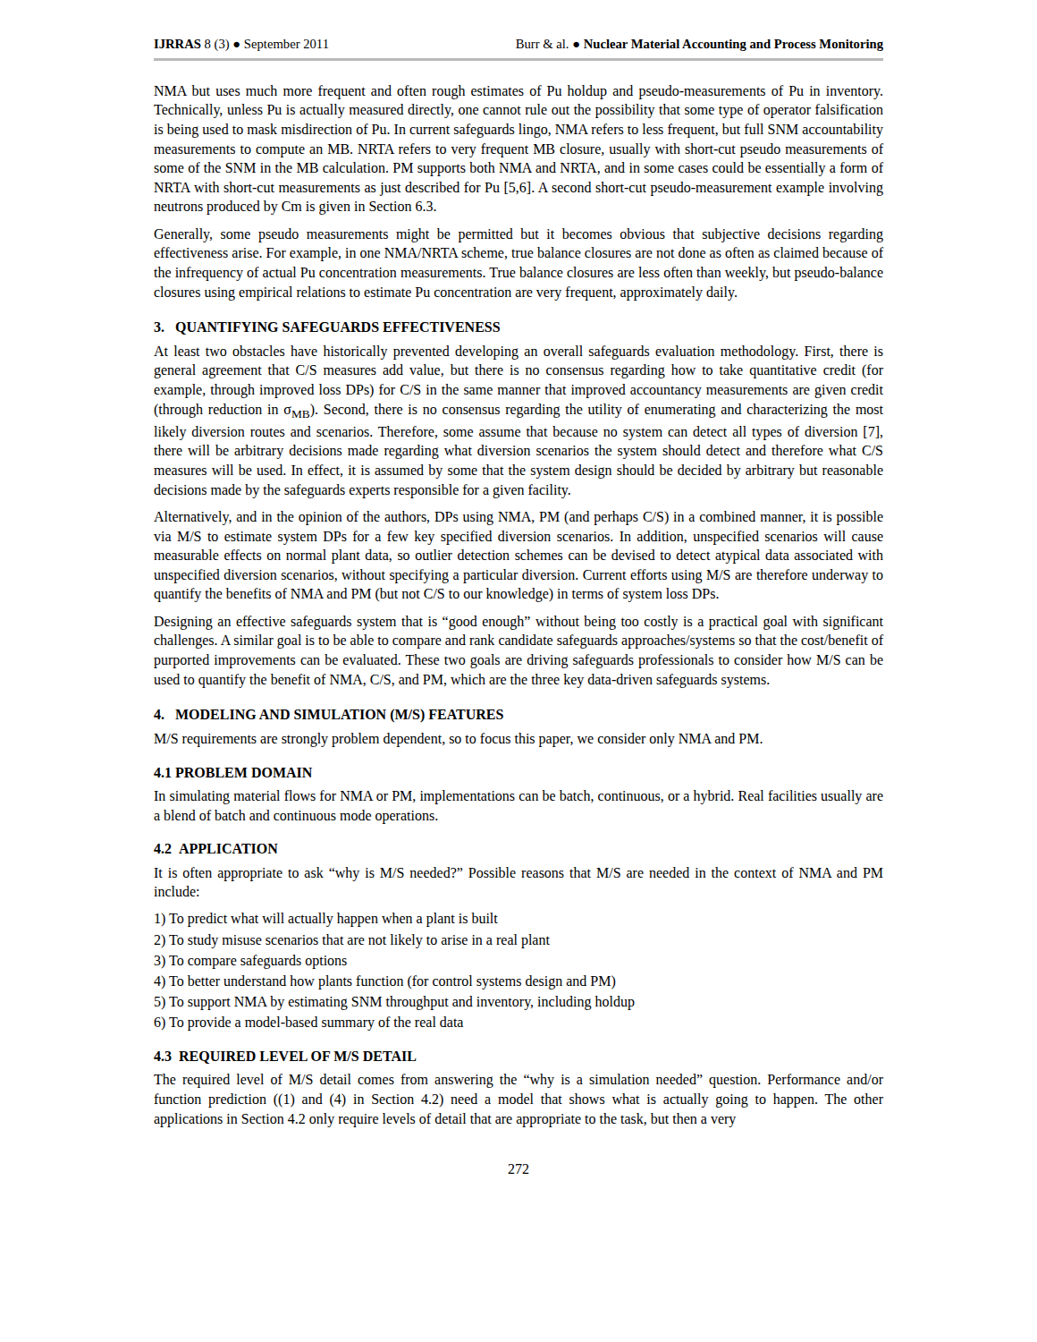IJRRAS 8 (3) ● September 2011
Burr & al. ● Nuclear Material Accounting and Process Monitoring
NMA but uses much more frequent and often rough estimates of Pu holdup and pseudo-measurements of Pu in inventory. Technically, unless Pu is actually measured directly, one cannot rule out the possibility that some type of operator falsification is being used to mask misdirection of Pu. In current safeguards lingo, NMA refers to less frequent, but full SNM accountability measurements to compute an MB. NRTA refers to very frequent MB closure, usually with short-cut pseudo measurements of some of the SNM in the MB calculation. PM supports both NMA and NRTA, and in some cases could be essentially a form of NRTA with short-cut measurements as just described for Pu [5,6]. A second short-cut pseudo-measurement example involving neutrons produced by Cm is given in Section 6.3.
Generally, some pseudo measurements might be permitted but it becomes obvious that subjective decisions regarding effectiveness arise. For example, in one NMA/NRTA scheme, true balance closures are not done as often as claimed because of the infrequency of actual Pu concentration measurements. True balance closures are less often than weekly, but pseudo-balance closures using empirical relations to estimate Pu concentration are very frequent, approximately daily.
3. Quantifying Safeguards Effectiveness
At least two obstacles have historically prevented developing an overall safeguards evaluation methodology. First, there is general agreement that C/S measures add value, but there is no consensus regarding how to take quantitative credit (for example, through improved loss DPs) for C/S in the same manner that improved accountancy measurements are given credit (through reduction in σMB). Second, there is no consensus regarding the utility of enumerating and characterizing the most likely diversion routes and scenarios. Therefore, some assume that because no system can detect all types of diversion [7], there will be arbitrary decisions made regarding what diversion scenarios the system should detect and therefore what C/S measures will be used. In effect, it is assumed by some that the system design should be decided by arbitrary but reasonable decisions made by the safeguards experts responsible for a given facility.
Alternatively, and in the opinion of the authors, DPs using NMA, PM (and perhaps C/S) in a combined manner, it is possible via M/S to estimate system DPs for a few key specified diversion scenarios. In addition, unspecified scenarios will cause measurable effects on normal plant data, so outlier detection schemes can be devised to detect atypical data associated with unspecified diversion scenarios, without specifying a particular diversion. Current efforts using M/S are therefore underway to quantify the benefits of NMA and PM (but not C/S to our knowledge) in terms of system loss DPs.
Designing an effective safeguards system that is “good enough” without being too costly is a practical goal with significant challenges. A similar goal is to be able to compare and rank candidate safeguards approaches/systems so that the cost/benefit of purported improvements can be evaluated. These two goals are driving safeguards professionals to consider how M/S can be used to quantify the benefit of NMA, C/S, and PM, which are the three key data-driven safeguards systems.
4. Modeling and Simulation (M/S) Features
M/S requirements are strongly problem dependent, so to focus this paper, we consider only NMA and PM.
4.1 Problem Domain
In simulating material flows for NMA or PM, implementations can be batch, continuous, or a hybrid. Real facilities usually are a blend of batch and continuous mode operations.
4.2 Application
It is often appropriate to ask “why is M/S needed?” Possible reasons that M/S are needed in the context of NMA and PM include:
1) To predict what will actually happen when a plant is built
2) To study misuse scenarios that are not likely to arise in a real plant
3) To compare safeguards options
4) To better understand how plants function (for control systems design and PM)
5) To support NMA by estimating SNM throughput and inventory, including holdup
6) To provide a model-based summary of the real data
4.3 Required Level of M/S Detail
The required level of M/S detail comes from answering the “why is a simulation needed” question. Performance and/or function prediction ((1) and (4) in Section 4.2) need a model that shows what is actually going to happen. The other applications in Section 4.2 only require levels of detail that are appropriate to the task, but then a very
272